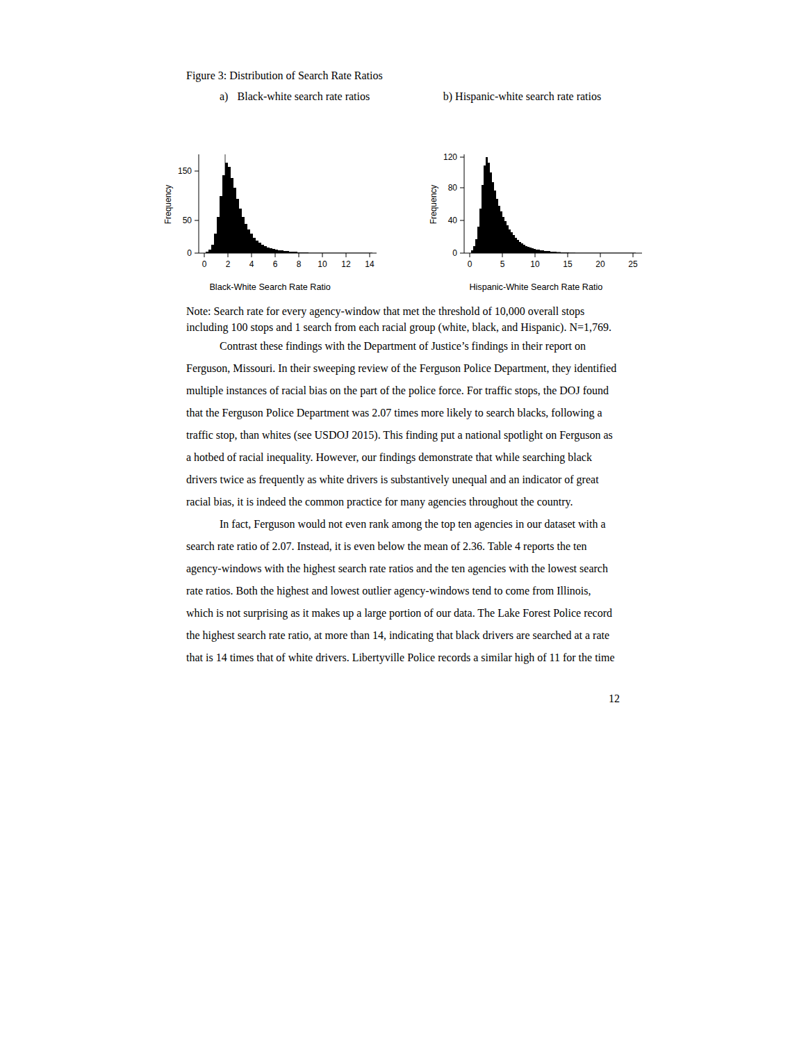Figure 3: Distribution of Search Rate Ratios
a) Black-white search rate ratios b) Hispanic-white search rate ratios
0 50 150 Frequency 0 2 4 6 8 10 12 14
Black-White Search Rate Ratio
0 40 80 120 Frequency 0 5 10 15 20 25
Hispanic-White Search Rate Ratio
Note: Search rate for every agency-window that met the threshold of 10,000 overall stops including 100 stops and 1 search from each racial group (white, black, and Hispanic). N=1,769.
Contrast these findings with the Department of Justice’s findings in their report on Ferguson, Missouri. In their sweeping review of the Ferguson Police Department, they identified multiple instances of racial bias on the part of the police force. For traffic stops, the DOJ found that the Ferguson Police Department was 2.07 times more likely to search blacks, following a traffic stop, than whites (see USDOJ 2015). This finding put a national spotlight on Ferguson as a hotbed of racial inequality. However, our findings demonstrate that while searching black drivers twice as frequently as white drivers is substantively unequal and an indicator of great racial bias, it is indeed the common practice for many agencies throughout the country.
In fact, Ferguson would not even rank among the top ten agencies in our dataset with a search rate ratio of 2.07. Instead, it is even below the mean of 2.36. Table 4 reports the ten agency-windows with the highest search rate ratios and the ten agencies with the lowest search rate ratios. Both the highest and lowest outlier agency-windows tend to come from Illinois, which is not surprising as it makes up a large portion of our data. The Lake Forest Police record the highest search rate ratio, at more than 14, indicating that black drivers are searched at a rate that is 14 times that of white drivers. Libertyville Police records a similar high of 11 for the time
12